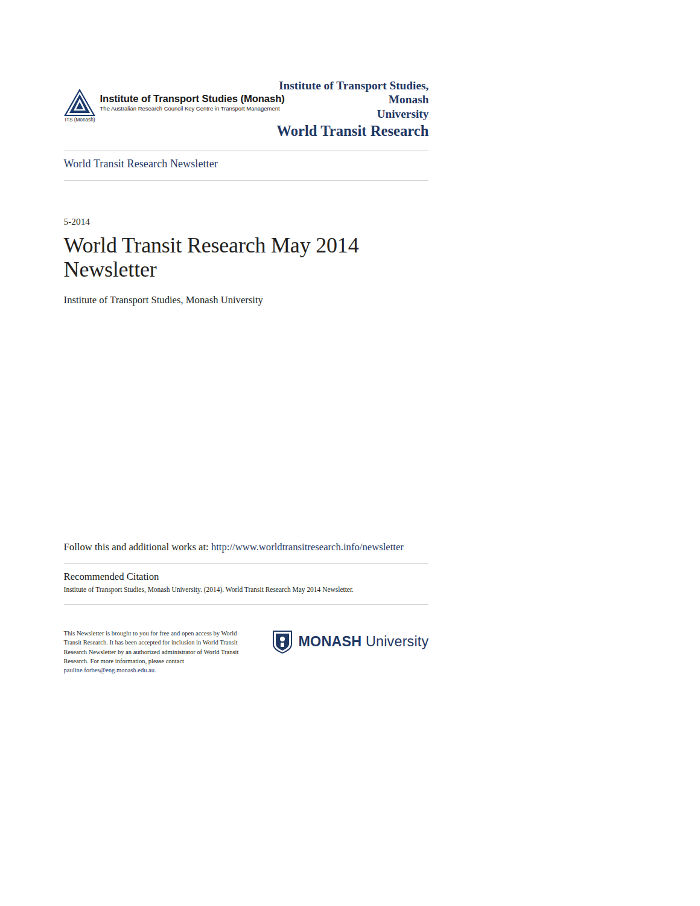Institute of Transport Studies (Monash)
The Australian Research Council Key Centre in Transport Management
ITS (Monash)
Institute of Transport Studies, Monash
University
World Transit Research
World Transit Research Newsletter
5-2014
World Transit Research May 2014 Newsletter
Institute of Transport Studies, Monash University
Follow this and additional works at: http://www.worldtransitresearch.info/newsletter
Recommended Citation
Institute of Transport Studies, Monash University. (2014). World Transit Research May 2014 Newsletter.
This Newsletter is brought to you for free and open access by World Transit Research. It has been accepted for inclusion in World Transit Research Newsletter by an authorized administrator of World Transit Research. For more information, please contact pauline.forbes@eng.monash.edu.au.
MONASH University